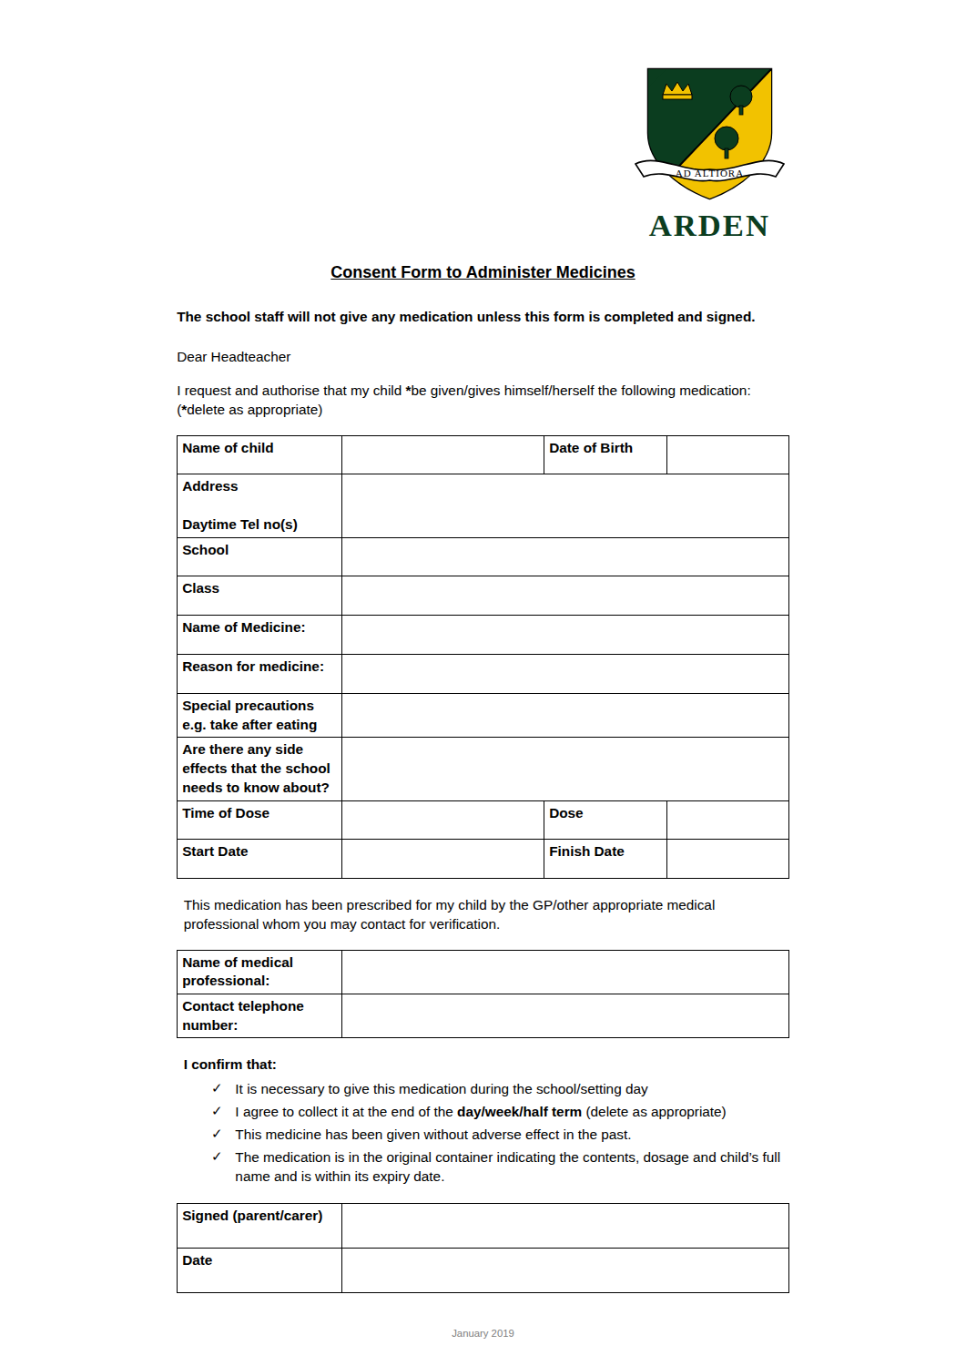AD ALTIORA
ARDEN
Consent Form to Administer Medicines
The school staff will not give any medication unless this form is completed and signed.
Dear Headteacher
I request and authorise that my child *be given/gives himself/herself the following medication:
(*delete as appropriate)
| Name of child | | Date of Birth | |
| Address Daytime Tel no(s) | |
| School | |
| Class | |
| Name of Medicine: | |
| Reason for medicine: | |
| Special precautions e.g. take after eating | |
| Are there any side effects that the school needs to know about? | |
| Time of Dose | | Dose | |
| Start Date | | Finish Date | |
This medication has been prescribed for my child by the GP/other appropriate medical professional whom you may contact for verification.
| Name of medical professional: | |
| Contact telephone number: | |
I confirm that:
It is necessary to give this medication during the school/setting day
I agree to collect it at the end of the day/week/half term (delete as appropriate)
This medicine has been given without adverse effect in the past.
The medication is in the original container indicating the contents, dosage and child’s full name and is within its expiry date.
| Signed (parent/carer) | |
| Date | |
January 2019